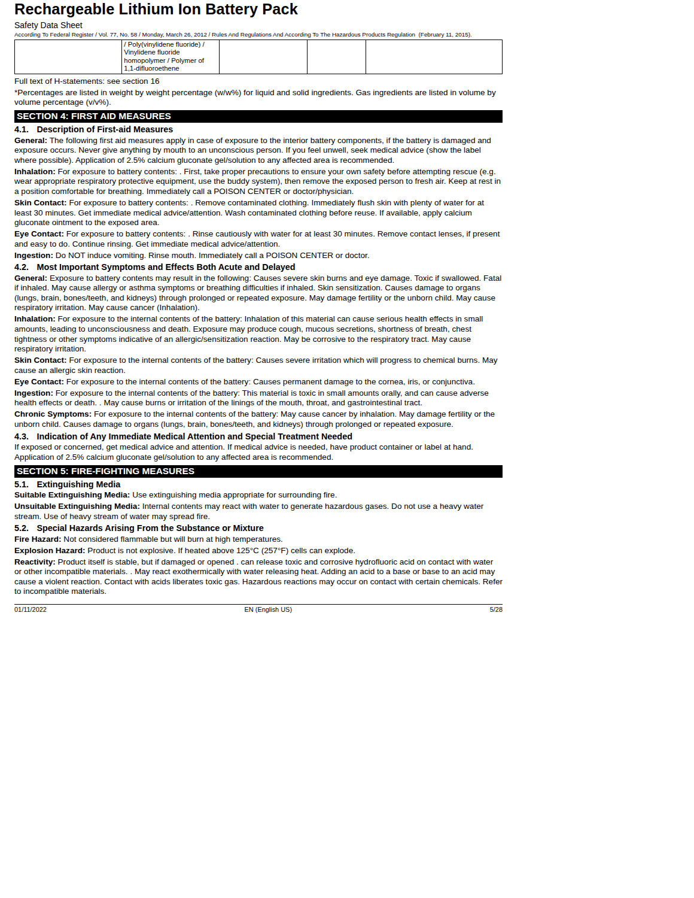Rechargeable Lithium Ion Battery Pack
Safety Data Sheet
According To Federal Register / Vol. 77, No. 58 / Monday, March 26, 2012 / Rules And Regulations And According To The Hazardous Products Regulation (February 11, 2015).
| | / Poly(vinylidene fluoride) / Vinylidene fluoride homopolymer / Polymer of 1,1-difluoroethene | | | |
Full text of H-statements: see section 16
*Percentages are listed in weight by weight percentage (w/w%) for liquid and solid ingredients. Gas ingredients are listed in volume by volume percentage (v/v%).
SECTION 4: FIRST AID MEASURES
4.1. Description of First-aid Measures
General: The following first aid measures apply in case of exposure to the interior battery components, if the battery is damaged and exposure occurs. Never give anything by mouth to an unconscious person. If you feel unwell, seek medical advice (show the label where possible). Application of 2.5% calcium gluconate gel/solution to any affected area is recommended.
Inhalation: For exposure to battery contents: . First, take proper precautions to ensure your own safety before attempting rescue (e.g. wear appropriate respiratory protective equipment, use the buddy system), then remove the exposed person to fresh air. Keep at rest in a position comfortable for breathing. Immediately call a POISON CENTER or doctor/physician.
Skin Contact: For exposure to battery contents: . Remove contaminated clothing. Immediately flush skin with plenty of water for at least 30 minutes. Get immediate medical advice/attention. Wash contaminated clothing before reuse. If available, apply calcium gluconate ointment to the exposed area.
Eye Contact: For exposure to battery contents: . Rinse cautiously with water for at least 30 minutes. Remove contact lenses, if present and easy to do. Continue rinsing. Get immediate medical advice/attention.
Ingestion: Do NOT induce vomiting. Rinse mouth. Immediately call a POISON CENTER or doctor.
4.2. Most Important Symptoms and Effects Both Acute and Delayed
General: Exposure to battery contents may result in the following: Causes severe skin burns and eye damage. Toxic if swallowed. Fatal if inhaled. May cause allergy or asthma symptoms or breathing difficulties if inhaled. Skin sensitization. Causes damage to organs (lungs, brain, bones/teeth, and kidneys) through prolonged or repeated exposure. May damage fertility or the unborn child. May cause respiratory irritation. May cause cancer (Inhalation).
Inhalation: For exposure to the internal contents of the battery: Inhalation of this material can cause serious health effects in small amounts, leading to unconsciousness and death. Exposure may produce cough, mucous secretions, shortness of breath, chest tightness or other symptoms indicative of an allergic/sensitization reaction. May be corrosive to the respiratory tract. May cause respiratory irritation.
Skin Contact: For exposure to the internal contents of the battery: Causes severe irritation which will progress to chemical burns. May cause an allergic skin reaction.
Eye Contact: For exposure to the internal contents of the battery: Causes permanent damage to the cornea, iris, or conjunctiva.
Ingestion: For exposure to the internal contents of the battery: This material is toxic in small amounts orally, and can cause adverse health effects or death. . May cause burns or irritation of the linings of the mouth, throat, and gastrointestinal tract.
Chronic Symptoms: For exposure to the internal contents of the battery: May cause cancer by inhalation. May damage fertility or the unborn child. Causes damage to organs (lungs, brain, bones/teeth, and kidneys) through prolonged or repeated exposure.
4.3. Indication of Any Immediate Medical Attention and Special Treatment Needed
If exposed or concerned, get medical advice and attention. If medical advice is needed, have product container or label at hand. Application of 2.5% calcium gluconate gel/solution to any affected area is recommended.
SECTION 5: FIRE-FIGHTING MEASURES
5.1. Extinguishing Media
Suitable Extinguishing Media: Use extinguishing media appropriate for surrounding fire.
Unsuitable Extinguishing Media: Internal contents may react with water to generate hazardous gases. Do not use a heavy water stream. Use of heavy stream of water may spread fire.
5.2. Special Hazards Arising From the Substance or Mixture
Fire Hazard: Not considered flammable but will burn at high temperatures.
Explosion Hazard: Product is not explosive. If heated above 125°C (257°F) cells can explode.
Reactivity: Product itself is stable, but if damaged or opened . can release toxic and corrosive hydrofluoric acid on contact with water or other incompatible materials. . May react exothermically with water releasing heat. Adding an acid to a base or base to an acid may cause a violent reaction. Contact with acids liberates toxic gas. Hazardous reactions may occur on contact with certain chemicals. Refer to incompatible materials.
01/11/2022 EN (English US) 5/28